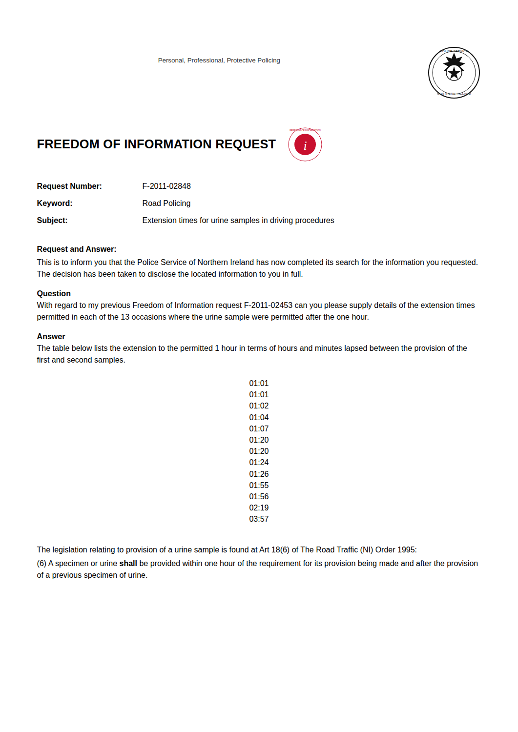Personal, Professional, Protective Policing
NORTHERN IRELAND POLICE SERVICE
FREEDOM OF INFORMATION REQUEST
i FREEDOM OF INFORMATION
| Request Number: | F-2011-02848 |
| Keyword: | Road Policing |
| Subject: | Extension times for urine samples in driving procedures |
Request and Answer:
This is to inform you that the Police Service of Northern Ireland has now completed its search for the information you requested. The decision has been taken to disclose the located information to you in full.
Question
With regard to my previous Freedom of Information request F-2011-02453 can you please supply details of the extension times permitted in each of the 13 occasions where the urine sample were permitted after the one hour.
Answer
The table below lists the extension to the permitted 1 hour in terms of hours and minutes lapsed between the provision of the first and second samples.
01:01
01:01
01:02
01:04
01:07
01:20
01:20
01:24
01:26
01:55
01:56
02:19
03:57
The legislation relating to provision of a urine sample is found at Art 18(6) of The Road Traffic (NI) Order 1995:
(6) A specimen or urine shall be provided within one hour of the requirement for its provision being made and after the provision of a previous specimen of urine.